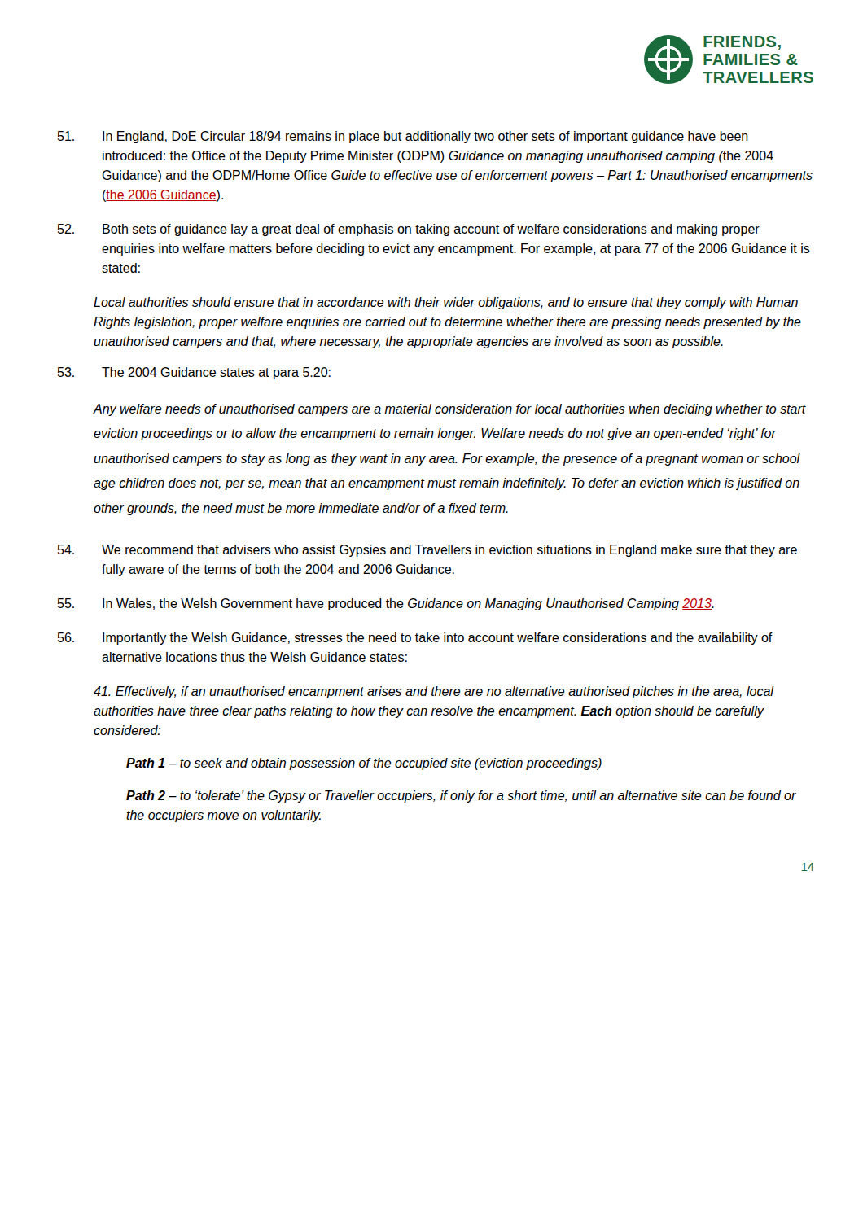FRIENDS,
FAMILIES &
TRAVELLERS
51. In England, DoE Circular 18/94 remains in place but additionally two other sets of important guidance have been introduced: the Office of the Deputy Prime Minister (ODPM) Guidance on managing unauthorised camping (the 2004 Guidance) and the ODPM/Home Office Guide to effective use of enforcement powers – Part 1: Unauthorised encampments (the 2006 Guidance).
52. Both sets of guidance lay a great deal of emphasis on taking account of welfare considerations and making proper enquiries into welfare matters before deciding to evict any encampment. For example, at para 77 of the 2006 Guidance it is stated:
Local authorities should ensure that in accordance with their wider obligations, and to ensure that they comply with Human Rights legislation, proper welfare enquiries are carried out to determine whether there are pressing needs presented by the unauthorised campers and that, where necessary, the appropriate agencies are involved as soon as possible.
53. The 2004 Guidance states at para 5.20:
Any welfare needs of unauthorised campers are a material consideration for local authorities when deciding whether to start eviction proceedings or to allow the encampment to remain longer. Welfare needs do not give an open-ended ‘right’ for unauthorised campers to stay as long as they want in any area. For example, the presence of a pregnant woman or school age children does not, per se, mean that an encampment must remain indefinitely. To defer an eviction which is justified on other grounds, the need must be more immediate and/or of a fixed term.
54. We recommend that advisers who assist Gypsies and Travellers in eviction situations in England make sure that they are fully aware of the terms of both the 2004 and 2006 Guidance.
55. In Wales, the Welsh Government have produced the Guidance on Managing Unauthorised Camping 2013.
56. Importantly the Welsh Guidance, stresses the need to take into account welfare considerations and the availability of alternative locations thus the Welsh Guidance states:
41. Effectively, if an unauthorised encampment arises and there are no alternative authorised pitches in the area, local authorities have three clear paths relating to how they can resolve the encampment. Each option should be carefully considered:
Path 1 – to seek and obtain possession of the occupied site (eviction proceedings)
Path 2 – to ‘tolerate’ the Gypsy or Traveller occupiers, if only for a short time, until an alternative site can be found or the occupiers move on voluntarily.
14